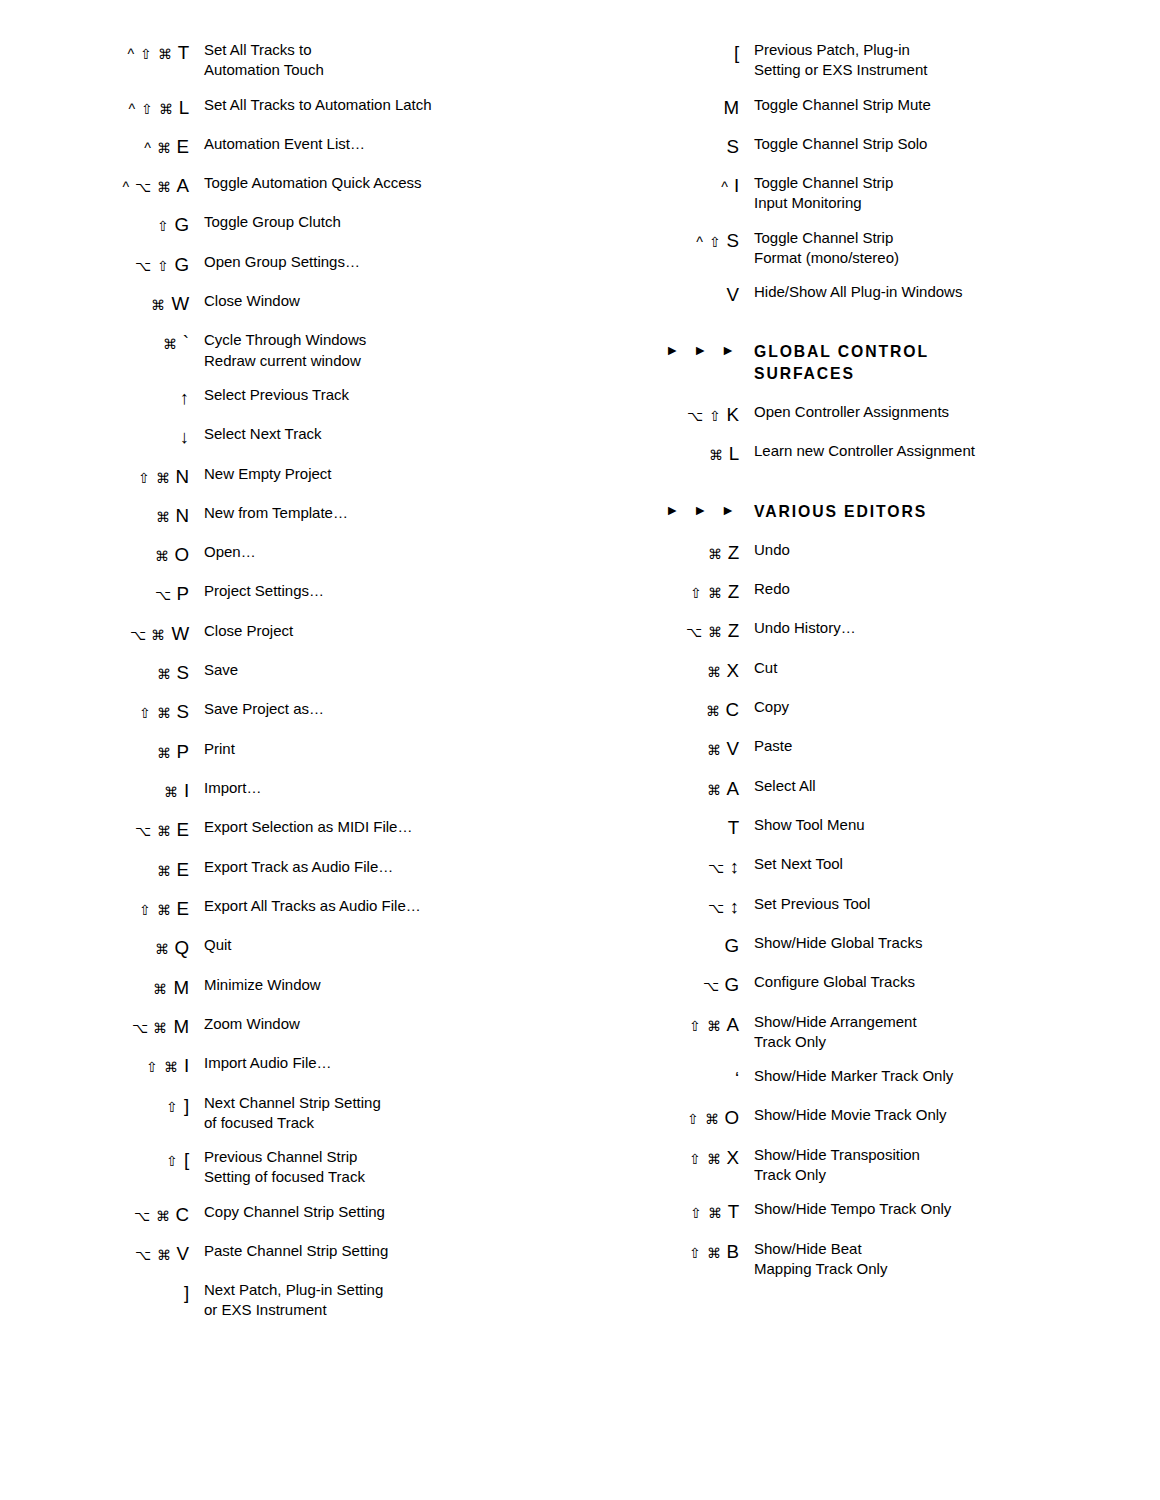^ ⇧ ⌘ T
Set All Tracks to
Automation Touch
^ ⇧ ⌘ L
Set All Tracks to Automation Latch
^ ⌘ E
Automation Event List…
^ ⌥ ⌘ A
Toggle Automation Quick Access
⇧ G
Toggle Group Clutch
⌥ ⇧ G
Open Group Settings…
⌘ W
Close Window
⌘ `
Cycle Through Windows
Redraw current window
↑
Select Previous Track
↓
Select Next Track
⇧ ⌘ N
New Empty Project
⌘ N
New from Template…
⌘ O
Open…
⌥ P
Project Settings…
⌥ ⌘ W
Close Project
⌘ S
Save
⇧ ⌘ S
Save Project as…
⌘ P
Print
⌘ I
Import…
⌥ ⌘ E
Export Selection as MIDI File…
⌘ E
Export Track as Audio File…
⇧ ⌘ E
Export All Tracks as Audio File…
⌘ Q
Quit
⌘ M
Minimize Window
⌥ ⌘ M
Zoom Window
⇧ ⌘ I
Import Audio File…
⇧ ]
Next Channel Strip Setting
of focused Track
⇧ [
Previous Channel Strip
Setting of focused Track
⌥ ⌘ C
Copy Channel Strip Setting
⌥ ⌘ V
Paste Channel Strip Setting
]
Next Patch, Plug-in Setting
or EXS Instrument
[
Previous Patch, Plug-in
Setting or EXS Instrument
M
Toggle Channel Strip Mute
S
Toggle Channel Strip Solo
^ I
Toggle Channel Strip
Input Monitoring
^ ⇧ S
Toggle Channel Strip
Format (mono/stereo)
V
Hide/Show All Plug-in Windows
► ► ► GLOBAL CONTROL
SURFACES
⌥ ⇧ K
Open Controller Assignments
⌘ L
Learn new Controller Assignment
► ► ► VARIOUS EDITORS
⌘ Z
Undo
⇧ ⌘ Z
Redo
⌥ ⌘ Z
Undo History…
⌘ X
Cut
⌘ C
Copy
⌘ V
Paste
⌘ A
Select All
T
Show Tool Menu
⌥ ↕
Set Next Tool
⌥ ↕
Set Previous Tool
G
Show/Hide Global Tracks
⌥ G
Configure Global Tracks
⇧ ⌘ A
Show/Hide Arrangement
Track Only
‘
Show/Hide Marker Track Only
⇧ ⌘ O
Show/Hide Movie Track Only
⇧ ⌘ X
Show/Hide Transposition
Track Only
⇧ ⌘ T
Show/Hide Tempo Track Only
⇧ ⌘ B
Show/Hide Beat
Mapping Track Only